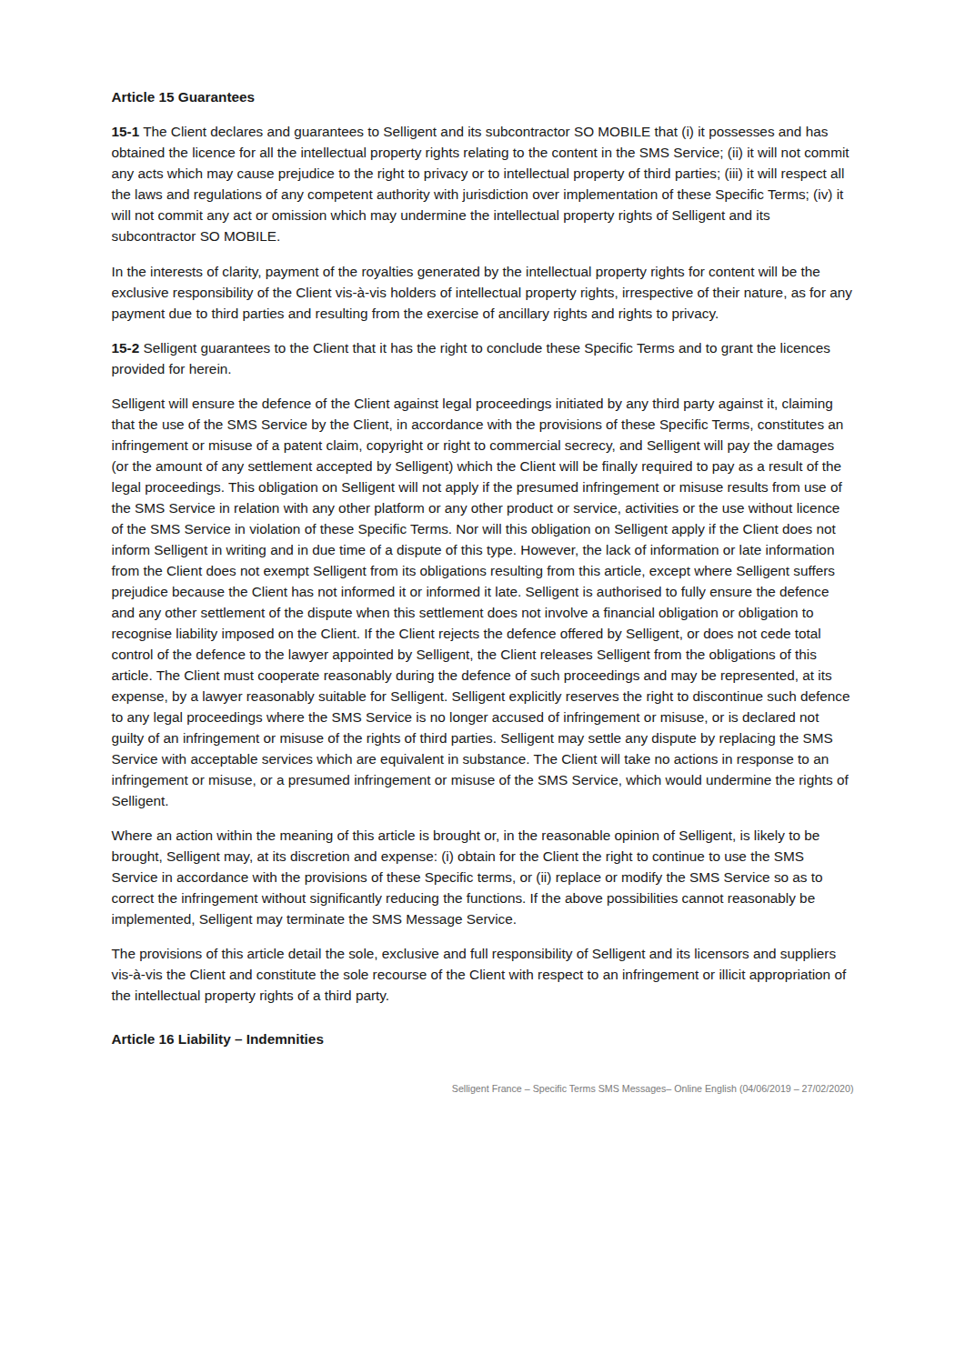Article 15 Guarantees
15-1 The Client declares and guarantees to Selligent and its subcontractor SO MOBILE that (i) it possesses and has obtained the licence for all the intellectual property rights relating to the content in the SMS Service; (ii) it will not commit any acts which may cause prejudice to the right to privacy or to intellectual property of third parties; (iii) it will respect all the laws and regulations of any competent authority with jurisdiction over implementation of these Specific Terms; (iv) it will not commit any act or omission which may undermine the intellectual property rights of Selligent and its subcontractor SO MOBILE.
In the interests of clarity, payment of the royalties generated by the intellectual property rights for content will be the exclusive responsibility of the Client vis-à-vis holders of intellectual property rights, irrespective of their nature, as for any payment due to third parties and resulting from the exercise of ancillary rights and rights to privacy.
15-2 Selligent guarantees to the Client that it has the right to conclude these Specific Terms and to grant the licences provided for herein.
Selligent will ensure the defence of the Client against legal proceedings initiated by any third party against it, claiming that the use of the SMS Service by the Client, in accordance with the provisions of these Specific Terms, constitutes an infringement or misuse of a patent claim, copyright or right to commercial secrecy, and Selligent will pay the damages (or the amount of any settlement accepted by Selligent) which the Client will be finally required to pay as a result of the legal proceedings. This obligation on Selligent will not apply if the presumed infringement or misuse results from use of the SMS Service in relation with any other platform or any other product or service, activities or the use without licence of the SMS Service in violation of these Specific Terms. Nor will this obligation on Selligent apply if the Client does not inform Selligent in writing and in due time of a dispute of this type. However, the lack of information or late information from the Client does not exempt Selligent from its obligations resulting from this article, except where Selligent suffers prejudice because the Client has not informed it or informed it late. Selligent is authorised to fully ensure the defence and any other settlement of the dispute when this settlement does not involve a financial obligation or obligation to recognise liability imposed on the Client. If the Client rejects the defence offered by Selligent, or does not cede total control of the defence to the lawyer appointed by Selligent, the Client releases Selligent from the obligations of this article. The Client must cooperate reasonably during the defence of such proceedings and may be represented, at its expense, by a lawyer reasonably suitable for Selligent. Selligent explicitly reserves the right to discontinue such defence to any legal proceedings where the SMS Service is no longer accused of infringement or misuse, or is declared not guilty of an infringement or misuse of the rights of third parties. Selligent may settle any dispute by replacing the SMS Service with acceptable services which are equivalent in substance. The Client will take no actions in response to an infringement or misuse, or a presumed infringement or misuse of the SMS Service, which would undermine the rights of Selligent.
Where an action within the meaning of this article is brought or, in the reasonable opinion of Selligent, is likely to be brought, Selligent may, at its discretion and expense: (i) obtain for the Client the right to continue to use the SMS Service in accordance with the provisions of these Specific terms, or (ii) replace or modify the SMS Service so as to correct the infringement without significantly reducing the functions. If the above possibilities cannot reasonably be implemented, Selligent may terminate the SMS Message Service.
The provisions of this article detail the sole, exclusive and full responsibility of Selligent and its licensors and suppliers vis-à-vis the Client and constitute the sole recourse of the Client with respect to an infringement or illicit appropriation of the intellectual property rights of a third party.
Article 16 Liability – Indemnities
Selligent France – Specific Terms SMS Messages– Online English (04/06/2019 – 27/02/2020)